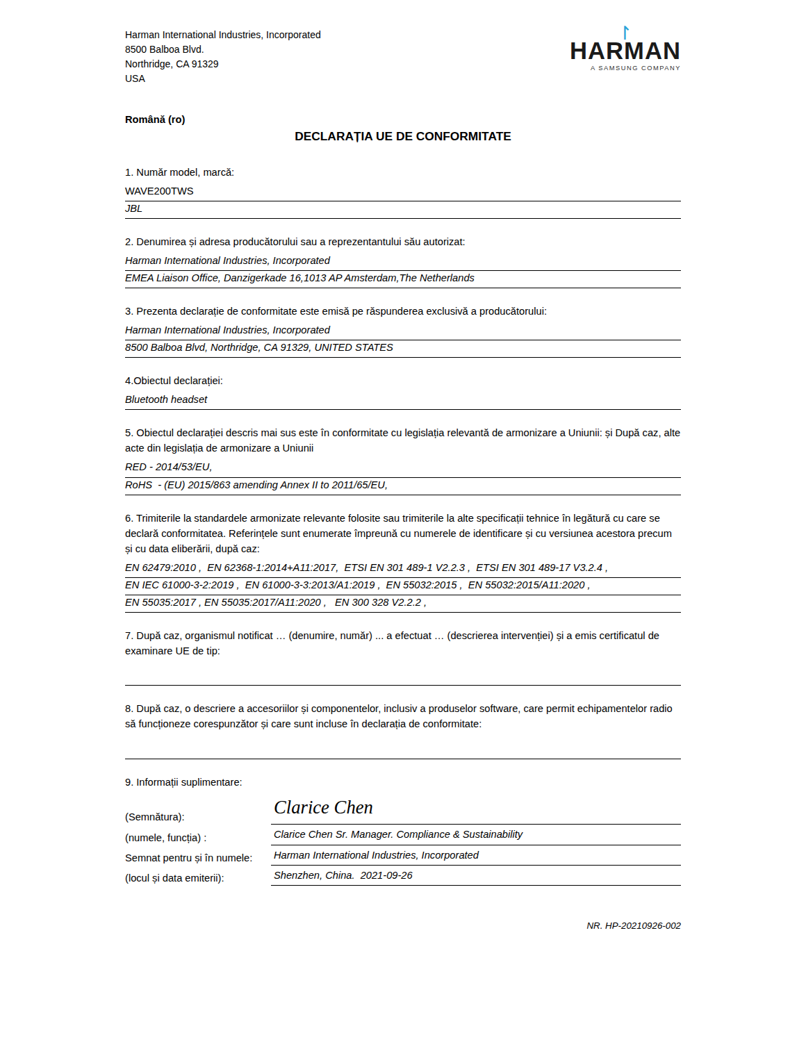Harman International Industries, Incorporated
8500 Balboa Blvd.
Northridge, CA 91329
USA
↾
HARMAN
A SAMSUNG COMPANY
Română (ro)
DECLARAȚIA UE DE CONFORMITATE
1. Număr model, marcă:
WAVE200TWS
JBL
2. Denumirea și adresa producătorului sau a reprezentantului său autorizat:
Harman International Industries, Incorporated
EMEA Liaison Office, Danzigerkade 16,1013 AP Amsterdam,The Netherlands
3. Prezenta declarație de conformitate este emisă pe răspunderea exclusivă a producătorului:
Harman International Industries, Incorporated
8500 Balboa Blvd, Northridge, CA 91329, UNITED STATES
4.Obiectul declarației:
Bluetooth headset
5. Obiectul declarației descris mai sus este în conformitate cu legislația relevantă de armonizare a Uniunii: și După caz, alte acte din legislația de armonizare a Uniunii
RED - 2014/53/EU,
RoHS - (EU) 2015/863 amending Annex II to 2011/65/EU,
6. Trimiterile la standardele armonizate relevante folosite sau trimiterile la alte specificații tehnice în legătură cu care se declară conformitatea. Referințele sunt enumerate împreună cu numerele de identificare și cu versiunea acestora precum și cu data eliberării, după caz:
EN 62479:2010 , EN 62368-1:2014+A11:2017, ETSI EN 301 489-1 V2.2.3 , ETSI EN 301 489-17 V3.2.4 ,
EN IEC 61000-3-2:2019 , EN 61000-3-3:2013/A1:2019 , EN 55032:2015 , EN 55032:2015/A11:2020 ,
EN 55035:2017 , EN 55035:2017/A11:2020 , EN 300 328 V2.2.2 ,
7. După caz, organismul notificat … (denumire, număr) ... a efectuat … (descrierea intervenției) și a emis certificatul de examinare UE de tip:
8. După caz, o descriere a accesoriilor și componentelor, inclusiv a produselor software, care permit echipamentelor radio să funcționeze corespunzător și care sunt incluse în declarația de conformitate:
9. Informații suplimentare:
(Semnătura):
Clarice Chen
(numele, funcția) :
Clarice Chen Sr. Manager. Compliance & Sustainability
Semnat pentru și în numele:
Harman International Industries, Incorporated
(locul și data emiterii):
Shenzhen, China. 2021-09-26
NR. HP-20210926-002